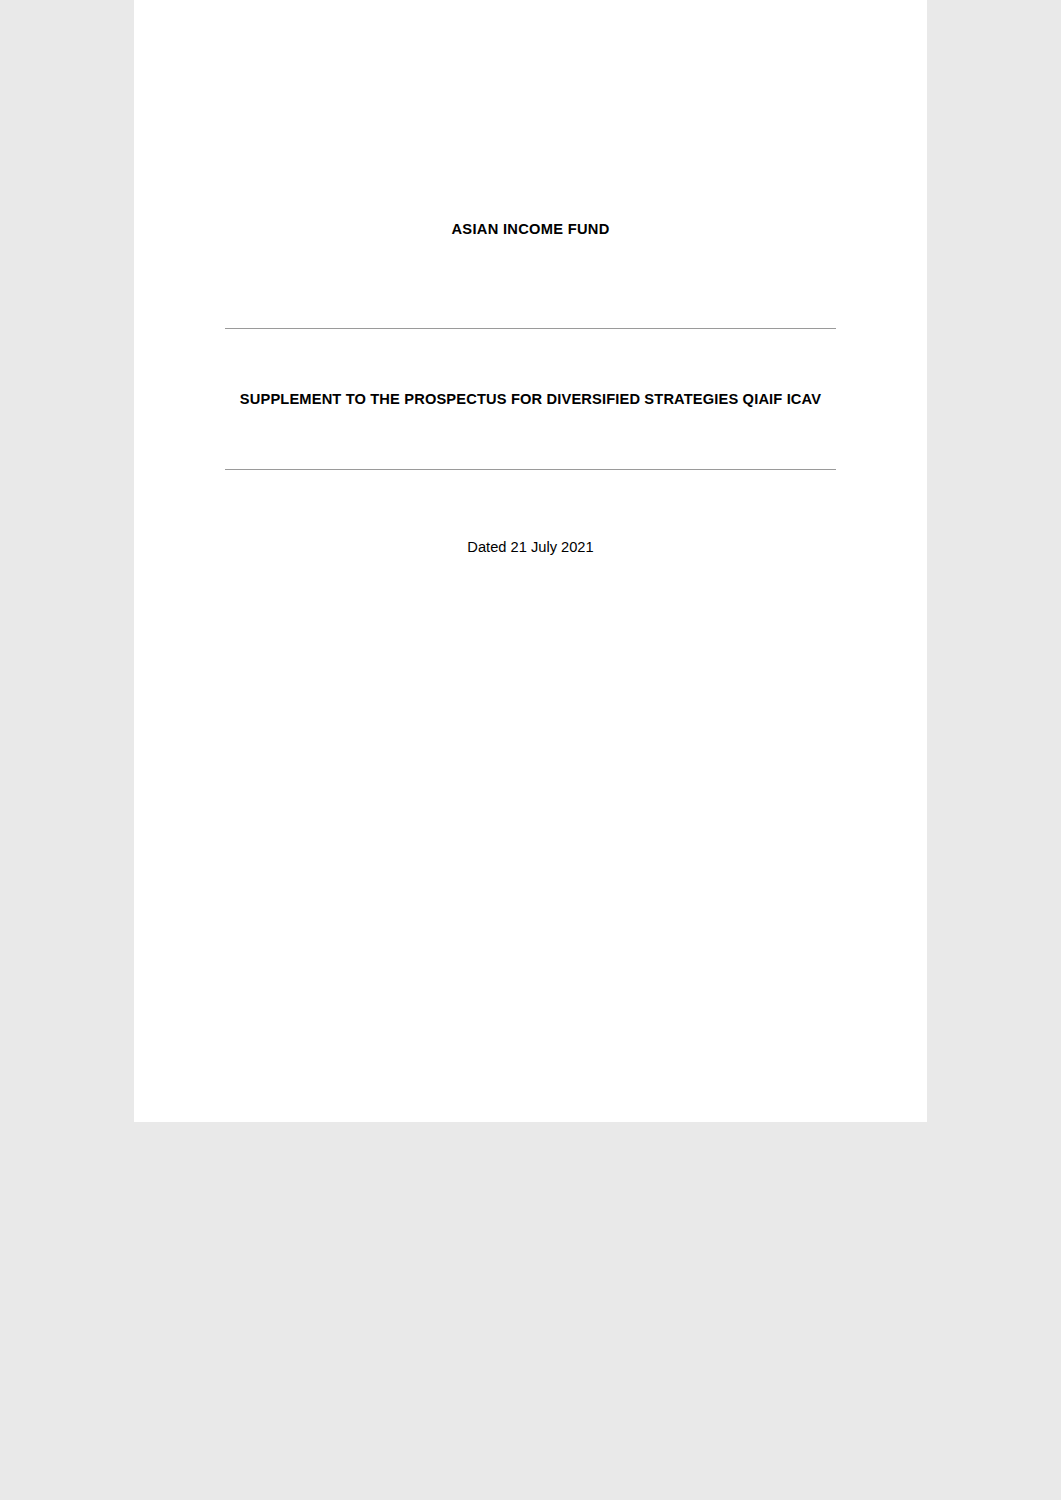ASIAN INCOME FUND
SUPPLEMENT TO THE PROSPECTUS FOR DIVERSIFIED STRATEGIES QIAIF ICAV
Dated 21 July 2021